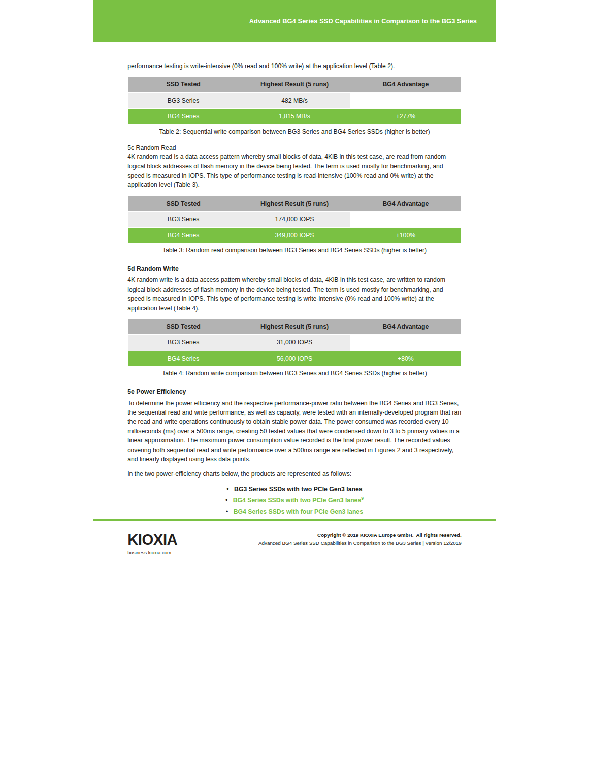Advanced BG4 Series SSD Capabilities in Comparison to the BG3 Series
performance testing is write-intensive (0% read and 100% write) at the application level (Table 2).
| SSD Tested | Highest Result (5 runs) | BG4 Advantage |
| --- | --- | --- |
| BG3 Series | 482 MB/s | |
| BG4 Series | 1,815 MB/s | +277% |
Table 2: Sequential write comparison between BG3 Series and BG4 Series SSDs (higher is better)
5c Random Read
4K random read is a data access pattern whereby small blocks of data, 4KiB in this test case, are read from random logical block addresses of flash memory in the device being tested. The term is used mostly for benchmarking, and speed is measured in IOPS. This type of performance testing is read-intensive (100% read and 0% write) at the application level (Table 3).
| SSD Tested | Highest Result (5 runs) | BG4 Advantage |
| --- | --- | --- |
| BG3 Series | 174,000 IOPS | |
| BG4 Series | 349,000 IOPS | +100% |
Table 3: Random read comparison between BG3 Series and BG4 Series SSDs (higher is better)
5d Random Write
4K random write is a data access pattern whereby small blocks of data, 4KiB in this test case, are written to random logical block addresses of flash memory in the device being tested. The term is used mostly for benchmarking, and speed is measured in IOPS. This type of performance testing is write-intensive (0% read and 100% write) at the application level (Table 4).
| SSD Tested | Highest Result (5 runs) | BG4 Advantage |
| --- | --- | --- |
| BG3 Series | 31,000 IOPS | |
| BG4 Series | 56,000 IOPS | +80% |
Table 4: Random write comparison between BG3 Series and BG4 Series SSDs (higher is better)
5e Power Efficiency
To determine the power efficiency and the respective performance-power ratio between the BG4 Series and BG3 Series, the sequential read and write performance, as well as capacity, were tested with an internally-developed program that ran the read and write operations continuously to obtain stable power data. The power consumed was recorded every 10 milliseconds (ms) over a 500ms range, creating 50 tested values that were condensed down to 3 to 5 primary values in a linear approximation. The maximum power consumption value recorded is the final power result. The recorded values covering both sequential read and write performance over a 500ms range are reflected in Figures 2 and 3 respectively, and linearly displayed using less data points.
In the two power-efficiency charts below, the products are represented as follows:
•BG3 Series SSDs with two PCIe Gen3 lanes
•BG4 Series SSDs with two PCIe Gen3 lanes9
•BG4 Series SSDs with four PCIe Gen3 lanes
KIOXIA business.kioxia.com
Copyright © 2019 KIOXIA Europe GmbH. All rights reserved.
Advanced BG4 Series SSD Capabilities in Comparison to the BG3 Series | Version 12/2019